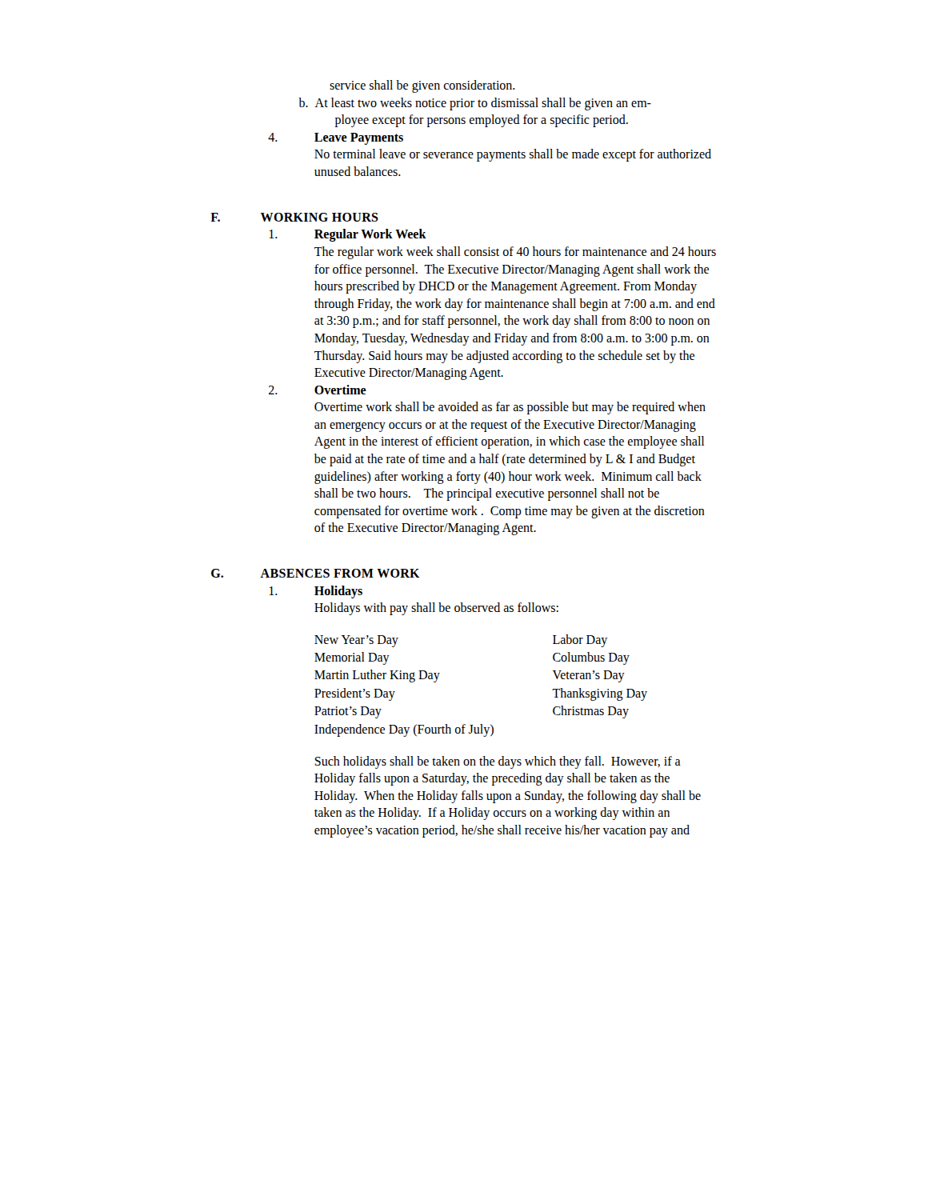service shall be given consideration.
b. At least two weeks notice prior to dismissal shall be given an em-
ployee except for persons employed for a specific period.
4. Leave Payments
No terminal leave or severance payments shall be made except for authorized unused balances.
F. WORKING HOURS
1. Regular Work Week
The regular work week shall consist of 40 hours for maintenance and 24 hours for office personnel. The Executive Director/Managing Agent shall work the hours prescribed by DHCD or the Management Agreement. From Monday through Friday, the work day for maintenance shall begin at 7:00 a.m. and end at 3:30 p.m.; and for staff personnel, the work day shall from 8:00 to noon on Monday, Tuesday, Wednesday and Friday and from 8:00 a.m. to 3:00 p.m. on Thursday. Said hours may be adjusted according to the schedule set by the Executive Director/Managing Agent.
2. Overtime
Overtime work shall be avoided as far as possible but may be required when an emergency occurs or at the request of the Executive Director/Managing Agent in the interest of efficient operation, in which case the employee shall be paid at the rate of time and a half (rate determined by L & I and Budget guidelines) after working a forty (40) hour work week. Minimum call back shall be two hours. The principal executive personnel shall not be compensated for overtime work . Comp time may be given at the discretion of the Executive Director/Managing Agent.
G. ABSENCES FROM WORK
1. Holidays
Holidays with pay shall be observed as follows:
| New Year’s Day | Labor Day |
| Memorial Day | Columbus Day |
| Martin Luther King Day | Veteran’s Day |
| President’s Day | Thanksgiving Day |
| Patriot’s Day | Christmas Day |
| Independence Day (Fourth of July) | |
Such holidays shall be taken on the days which they fall. However, if a Holiday falls upon a Saturday, the preceding day shall be taken as the Holiday. When the Holiday falls upon a Sunday, the following day shall be taken as the Holiday. If a Holiday occurs on a working day within an employee’s vacation period, he/she shall receive his/her vacation pay and